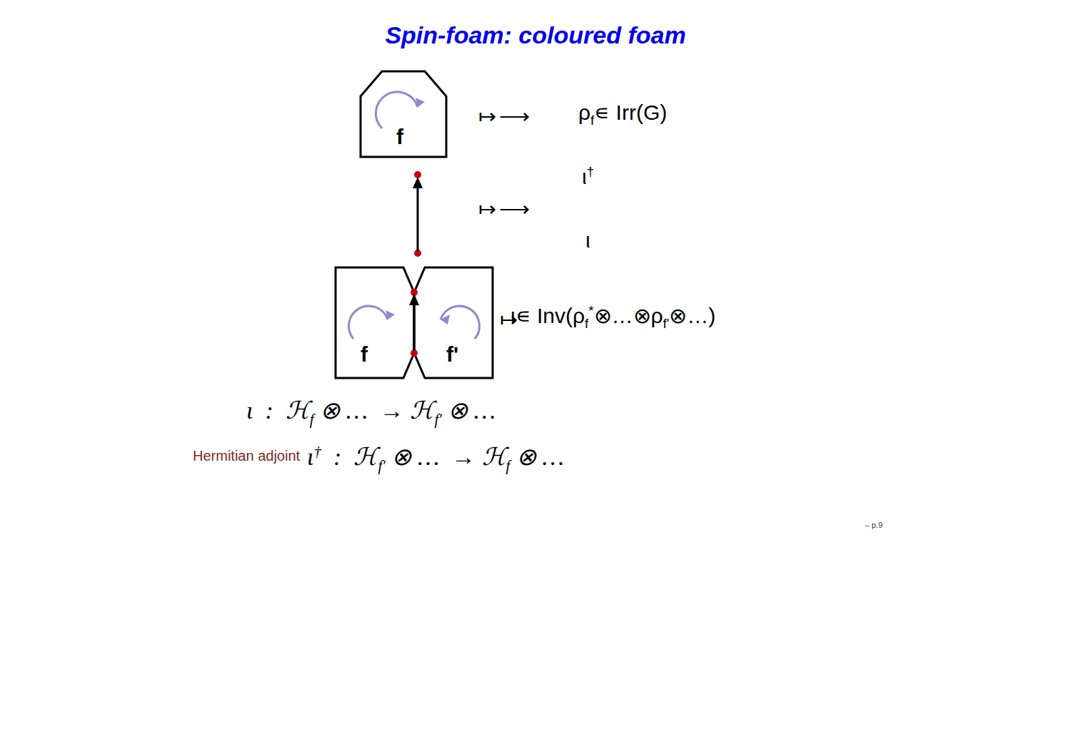Spin-foam: coloured foam
f
f
f'
↦ ⟶
↦ ⟶
↦
ρf∊ Irr(G)
ι†
ι
ι∊ Inv(ρf*⊗…⊗ρf'⊗…)
ι : ℋf ⊗ … → ℋf′ ⊗ …
Hermitian adjointι† : ℋf′ ⊗ … → ℋf ⊗ …
– p.9